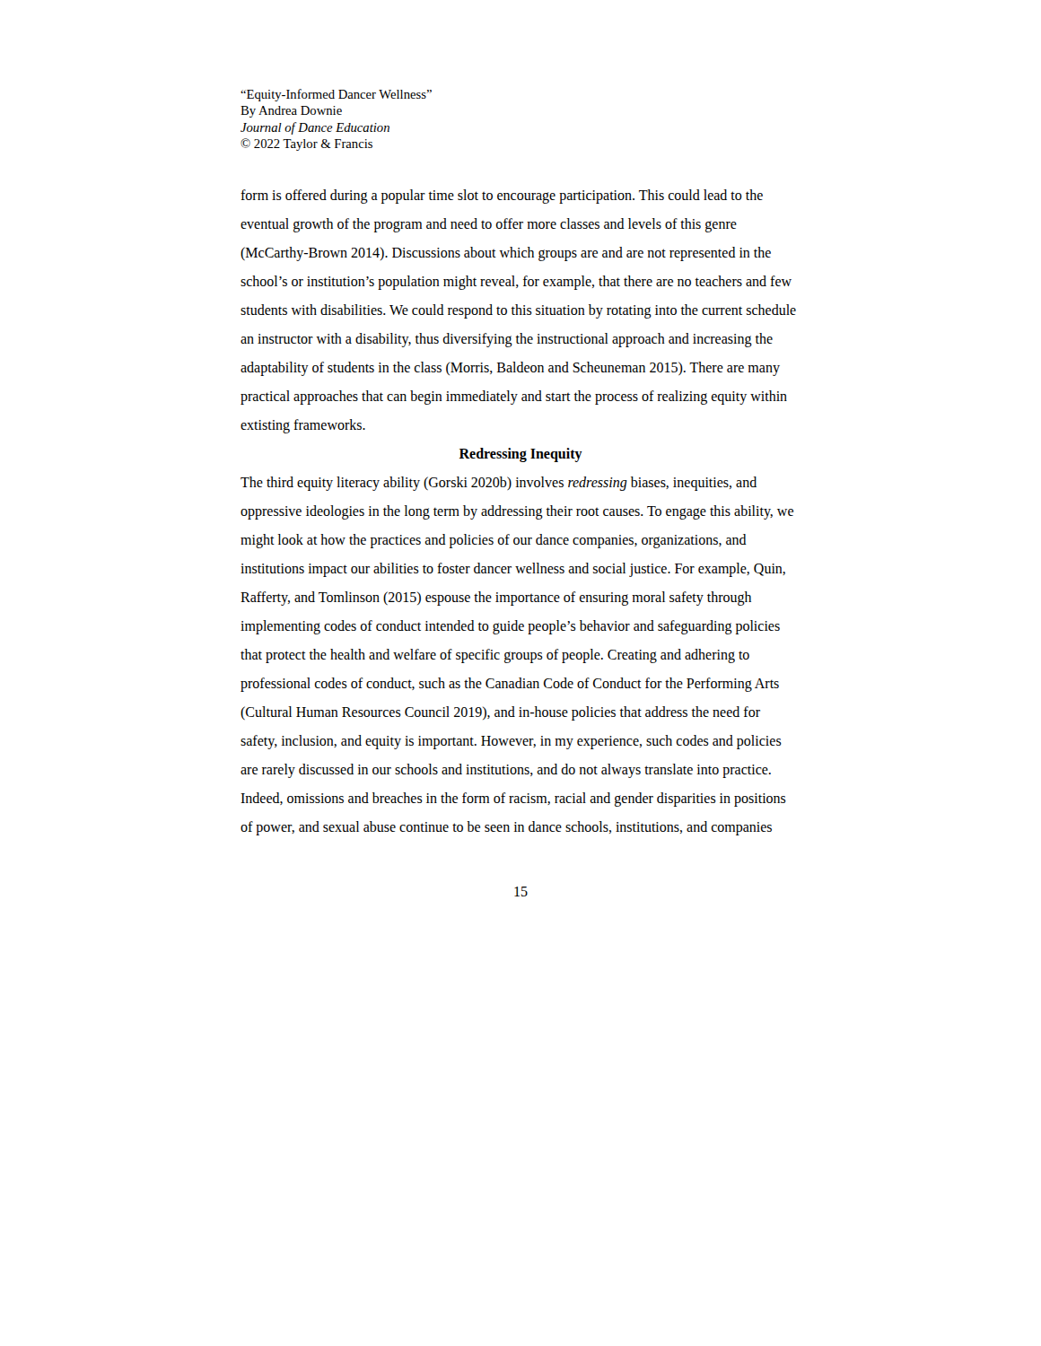“Equity-Informed Dancer Wellness”
By Andrea Downie
Journal of Dance Education
© 2022 Taylor & Francis
form is offered during a popular time slot to encourage participation. This could lead to the eventual growth of the program and need to offer more classes and levels of this genre (McCarthy-Brown 2014). Discussions about which groups are and are not represented in the school’s or institution’s population might reveal, for example, that there are no teachers and few students with disabilities. We could respond to this situation by rotating into the current schedule an instructor with a disability, thus diversifying the instructional approach and increasing the adaptability of students in the class (Morris, Baldeon and Scheuneman 2015). There are many practical approaches that can begin immediately and start the process of realizing equity within extisting frameworks.
Redressing Inequity
The third equity literacy ability (Gorski 2020b) involves redressing biases, inequities, and oppressive ideologies in the long term by addressing their root causes. To engage this ability, we might look at how the practices and policies of our dance companies, organizations, and institutions impact our abilities to foster dancer wellness and social justice. For example, Quin, Rafferty, and Tomlinson (2015) espouse the importance of ensuring moral safety through implementing codes of conduct intended to guide people’s behavior and safeguarding policies that protect the health and welfare of specific groups of people. Creating and adhering to professional codes of conduct, such as the Canadian Code of Conduct for the Performing Arts (Cultural Human Resources Council 2019), and in-house policies that address the need for safety, inclusion, and equity is important. However, in my experience, such codes and policies are rarely discussed in our schools and institutions, and do not always translate into practice. Indeed, omissions and breaches in the form of racism, racial and gender disparities in positions of power, and sexual abuse continue to be seen in dance schools, institutions, and companies
15